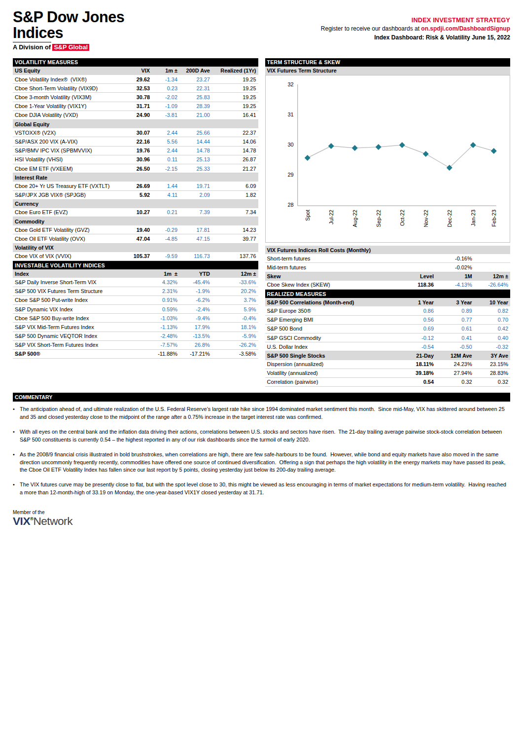S&P Dow Jones
Indices
A Division of S&P Global
INDEX INVESTMENT STRATEGY
Register to receive our dashboards at on.spdji.com/DashboardSignup
Index Dashboard: Risk & Volatility June 15, 2022
| VOLATILITY MEASURES |
| US Equity | VIX | 1m ± | 200D Ave | Realized (1Yr) |
| Cboe Volatility Index® (VIX®) | 29.62 | -1.34 | 23.27 | 19.25 |
| Cboe Short-Term Volatility (VIX9D) | 32.53 | 0.23 | 22.31 | 19.25 |
| Cboe 3-month Volatility (VIX3M) | 30.78 | -2.02 | 25.83 | 19.25 |
| Cboe 1-Year Volatility (VIX1Y) | 31.71 | -1.09 | 28.39 | 19.25 |
| Cboe DJIA Volatility (VXD) | 24.90 | -3.81 | 21.00 | 16.41 |
| Global Equity |
| VSTOXX® (V2X) | 30.07 | 2.44 | 25.66 | 22.37 |
| S&P/ASX 200 VIX (A-VIX) | 22.16 | 5.56 | 14.44 | 14.06 |
| S&P/BMV IPC VIX (SPBMVVIX) | 19.76 | 2.44 | 14.78 | 14.78 |
| HSI Volatility (VHSI) | 30.96 | 0.11 | 25.13 | 26.87 |
| Cboe EM ETF (VXEEM) | 26.50 | -2.15 | 25.33 | 21.27 |
| Interest Rate |
| Cboe 20+ Yr US Treasury ETF (VXTLT) | 26.69 | 1.44 | 19.71 | 6.09 |
| S&P/JPX JGB VIX® (SPJGB) | 5.92 | 4.11 | 2.09 | 1.82 |
| Currency |
| Cboe Euro ETF (EVZ) | 10.27 | 0.21 | 7.39 | 7.34 |
| Commodity |
| Cboe Gold ETF Volatility (GVZ) | 19.40 | -0.29 | 17.81 | 14.23 |
| Cboe Oil ETF Volatility (OVX) | 47.04 | -4.85 | 47.15 | 39.77 |
| Volatility of VIX |
| Cboe VIX of VIX (VVIX) | 105.37 | -9.59 | 116.73 | 137.76 |
| INVESTABLE VOLATILITY INDICES |
| Index | | 1m ± | YTD | 12m ± |
| S&P Daily Inverse Short-Term VIX | | 4.32% | -45.4% | -33.6% |
| S&P 500 VIX Futures Term Structure | | 2.31% | -1.9% | 20.2% |
| Cboe S&P 500 Put-write Index | | 0.91% | -6.2% | 3.7% |
| S&P Dynamic VIX Index | | 0.59% | -2.4% | 5.9% |
| Cboe S&P 500 Buy-write Index | | -1.03% | -9.4% | -0.4% |
| S&P VIX Mid-Term Futures Index | | -1.13% | 17.9% | 18.1% |
| S&P 500 Dynamic VEQTOR Index | | -2.48% | -13.5% | -5.9% |
| S&P VIX Short-Term Futures Index | | -7.57% | 26.8% | -26.2% |
| S&P 500® | | -11.88% | -17.21% | -3.58% |
| TERM STRUCTURE & SKEW |
| VIX Futures Term Structure |
32 31 30 29 28 Spot Jul-22 Aug-22 Sep-22 Oct-22 Nov-22 Dec-22 Jan-23 Feb-23
| VIX Futures Indices Roll Costs (Monthly) |
| Short-term futures | | -0.16% | |
| Mid-term futures | | -0.02% | |
| Skew | Level | 1M | 12m ± |
| Cboe Skew Index (SKEW) | 118.36 | -4.13% | -26.64% |
| REALIZED MEASURES |
| S&P 500 Correlations (Month-end) | 1 Year | 3 Year | 10 Year |
| S&P Europe 350® | 0.86 | 0.89 | 0.82 |
| S&P Emerging BMI | 0.56 | 0.77 | 0.70 |
| S&P 500 Bond | 0.69 | 0.61 | 0.42 |
| S&P GSCI Commodity | -0.12 | 0.41 | 0.40 |
| U.S. Dollar Index | -0.54 | -0.50 | -0.32 |
| S&P 500 Single Stocks | 21-Day | 12M Ave | 3Y Ave |
| Dispersion (annualized) | 18.11% | 24.23% | 23.15% |
| Volatility (annualized) | 39.18% | 27.94% | 28.83% |
| Correlation (pairwise) | 0.54 | 0.32 | 0.32 |
COMMENTARY
The anticipation ahead of, and ultimate realization of the U.S. Federal Reserve’s largest rate hike since 1994 dominated market sentiment this month. Since mid-May, VIX has skittered around between 25 and 35 and closed yesterday close to the midpoint of the range after a 0.75% increase in the target interest rate was confirmed.
With all eyes on the central bank and the inflation data driving their actions, correlations between U.S. stocks and sectors have risen. The 21-day trailing average pairwise stock-stock correlation between S&P 500 constituents is currently 0.54 – the highest reported in any of our risk dashboards since the turmoil of early 2020.
As the 2008/9 financial crisis illustrated in bold brushstrokes, when correlations are high, there are few safe-harbours to be found. However, while bond and equity markets have also moved in the same direction uncommonly frequently recently, commodities have offered one source of continued diversification. Offering a sign that perhaps the high volatility in the energy markets may have passed its peak, the Cboe Oil ETF Volatility Index has fallen since our last report by 5 points, closing yesterday just below its 200-day trailing average.
The VIX futures curve may be presently close to flat, but with the spot level close to 30, this might be viewed as less encouraging in terms of market expectations for medium-term volatility. Having reached a more than 12-month-high of 33.19 on Monday, the one-year-based VIX1Y closed yesterday at 31.71.
Member of the
VIX®Network